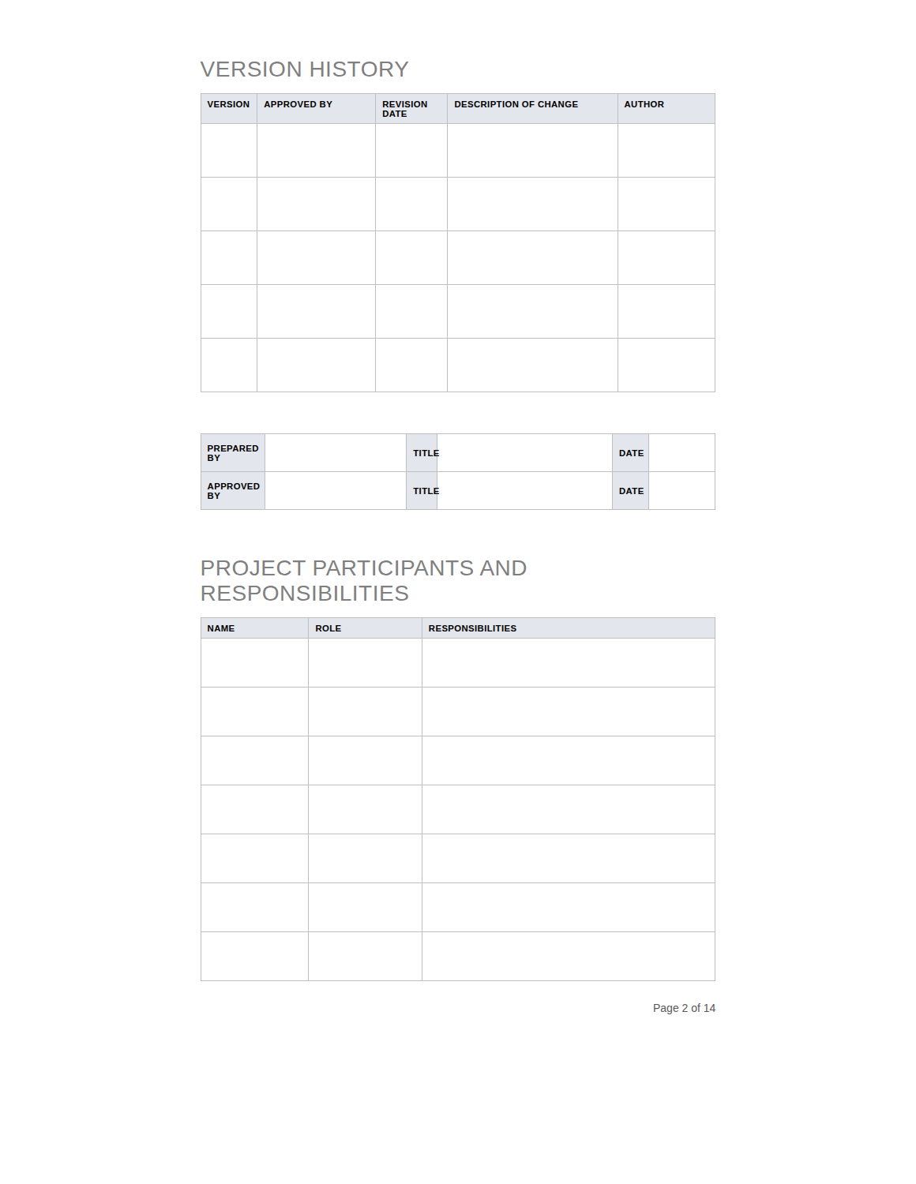VERSION HISTORY
| VERSION | APPROVED BY | REVISION DATE | DESCRIPTION OF CHANGE | AUTHOR |
| --- | --- | --- | --- | --- |
| PREPARED BY | | TITLE | | DATE | |
| APPROVED BY | | TITLE | | DATE | |
PROJECT PARTICIPANTS AND RESPONSIBILITIES
| NAME | ROLE | RESPONSIBILITIES |
| --- | --- | --- |
Page 2 of 14